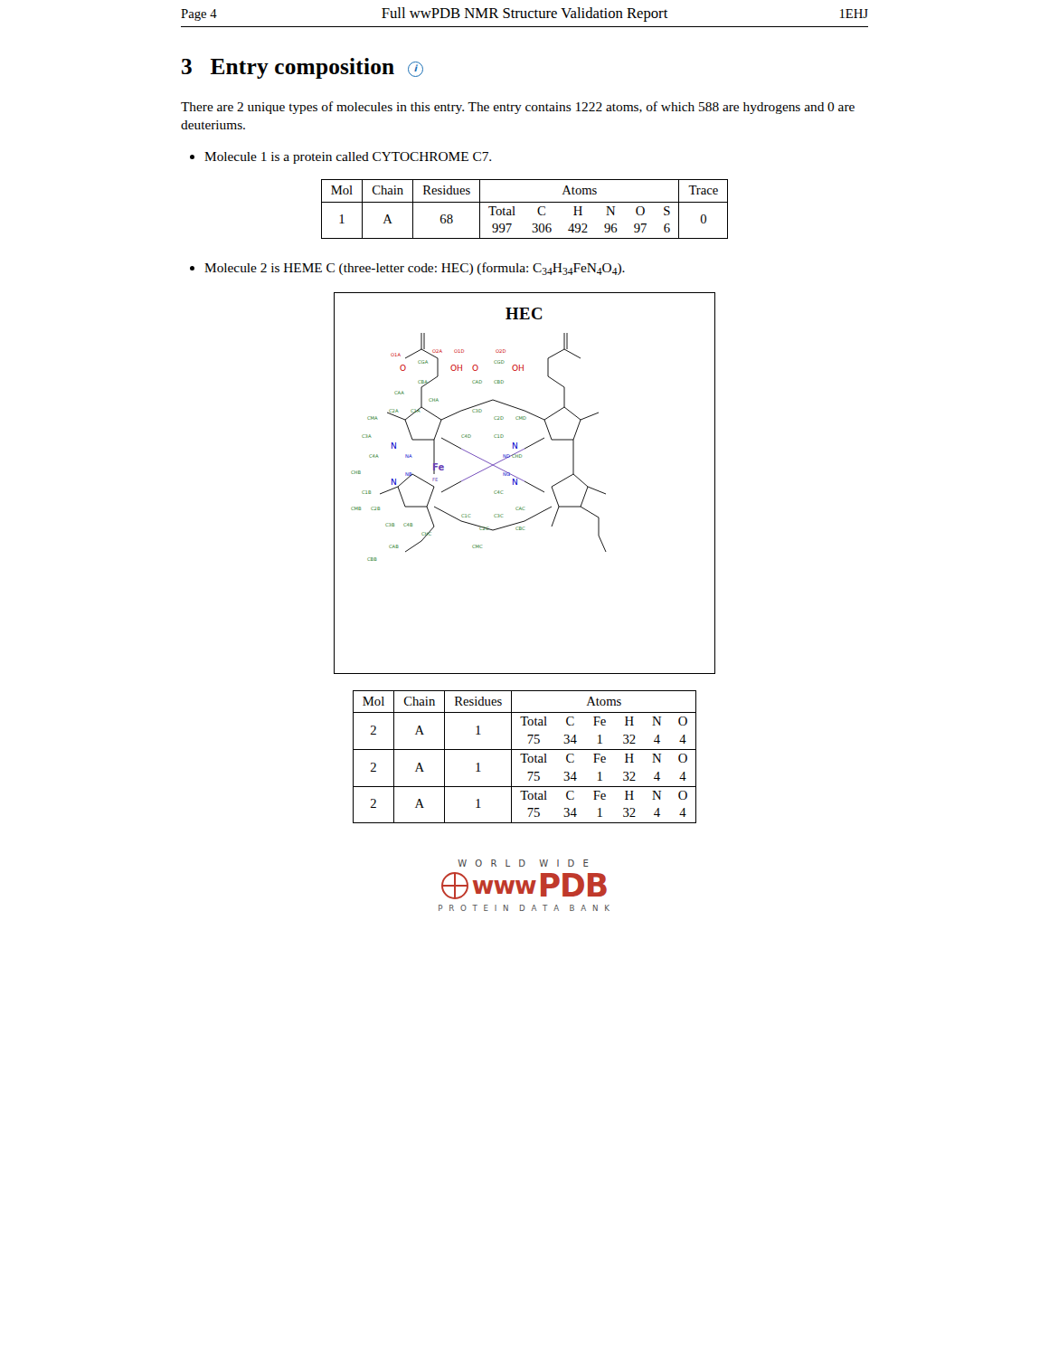Page 4
Full wwPDB NMR Structure Validation Report
1EHJ
3 Entry composition i
There are 2 unique types of molecules in this entry. The entry contains 1222 atoms, of which 588 are hydrogens and 0 are deuteriums.
Molecule 1 is a protein called CYTOCHROME C7.
| Mol | Chain | Residues | Atoms | Trace |
| --- | --- | --- | --- | --- |
| 1 | A | 68 | / Total / C / H / N / O / S / / 997 / 306 / 492 / 96 / 97 / 6 / | 0 |
Molecule 2 is HEME C (three-letter code: HEC) (formula: C34H34FeN4O4).
HEC
O1A O2A O1D O2D O OH O OH CGA CBA CAA C2A CMA C3A C4A CHB C1A CHA CAD CBD CGD C3D C2D CMD C1D CHD C4D C1B CMB C2B C3B C4B CHC CAB CBB C1C C2C C3C CAC CBC CMC C4C N N N N NA ND NB NG Fe FE
| Mol | Chain | Residues | Atoms |
| --- | --- | --- | --- |
| 2 | A | 1 | / Total / C / Fe / H / N / O / / 75 / 34 / 1 / 32 / 4 / 4 / |
| 2 | A | 1 | / Total / C / Fe / H / N / O / / 75 / 34 / 1 / 32 / 4 / 4 / |
| 2 | A | 1 | / Total / C / Fe / H / N / O / / 75 / 34 / 1 / 32 / 4 / 4 / |
W O R L D W I D E
www PDB
P R O T E I N D A T A B A N K